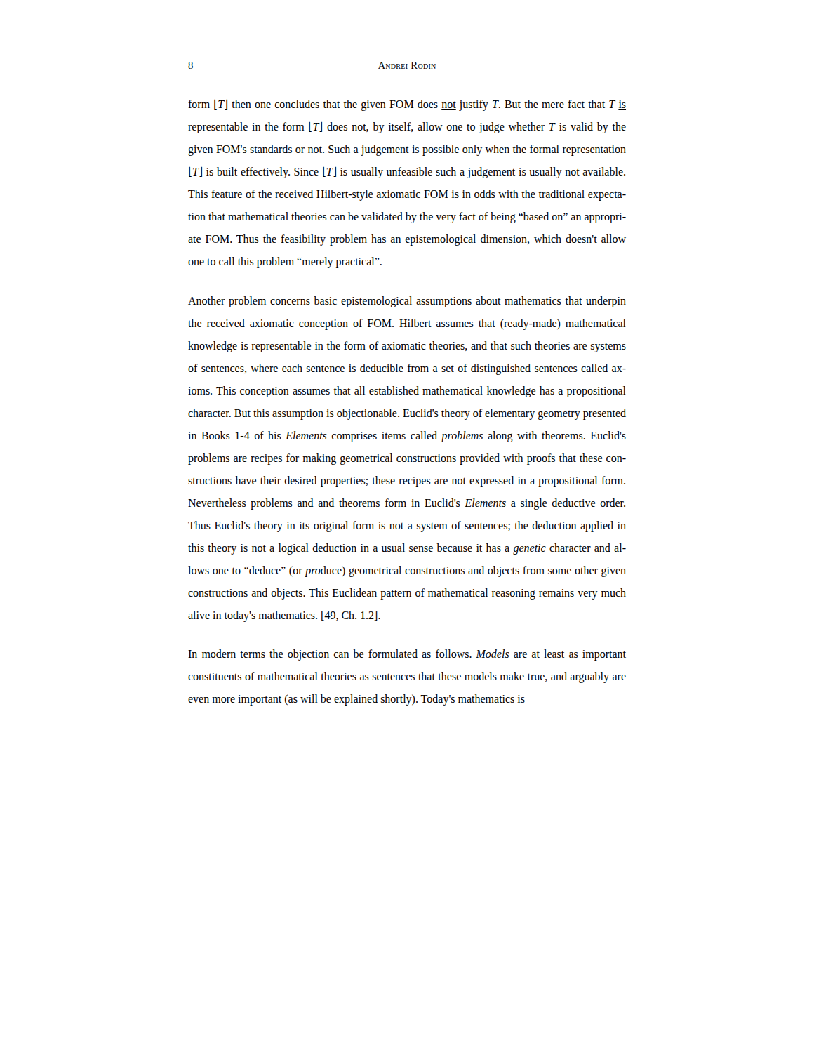8 Andrei Rodin
form ⌊T⌋ then one concludes that the given FOM does not justify T. But the mere fact that T is representable in the form ⌊T⌋ does not, by itself, allow one to judge whether T is valid by the given FOM's standards or not. Such a judgement is possible only when the formal representation ⌊T⌋ is built effectively. Since ⌊T⌋ is usually unfeasible such a judgement is usually not available. This feature of the received Hilbert-style axiomatic FOM is in odds with the traditional expectation that mathematical theories can be validated by the very fact of being “based on” an appropriate FOM. Thus the feasibility problem has an epistemological dimension, which doesn't allow one to call this problem “merely practical”.
Another problem concerns basic epistemological assumptions about mathematics that underpin the received axiomatic conception of FOM. Hilbert assumes that (ready-made) mathematical knowledge is representable in the form of axiomatic theories, and that such theories are systems of sentences, where each sentence is deducible from a set of distinguished sentences called axioms. This conception assumes that all established mathematical knowledge has a propositional character. But this assumption is objectionable. Euclid's theory of elementary geometry presented in Books 1-4 of his Elements comprises items called problems along with theorems. Euclid's problems are recipes for making geometrical constructions provided with proofs that these constructions have their desired properties; these recipes are not expressed in a propositional form. Nevertheless problems and and theorems form in Euclid's Elements a single deductive order. Thus Euclid's theory in its original form is not a system of sentences; the deduction applied in this theory is not a logical deduction in a usual sense because it has a genetic character and allows one to “deduce” (or produce) geometrical constructions and objects from some other given constructions and objects. This Euclidean pattern of mathematical reasoning remains very much alive in today's mathematics. [49, Ch. 1.2].
In modern terms the objection can be formulated as follows. Models are at least as important constituents of mathematical theories as sentences that these models make true, and arguably are even more important (as will be explained shortly). Today's mathematics is